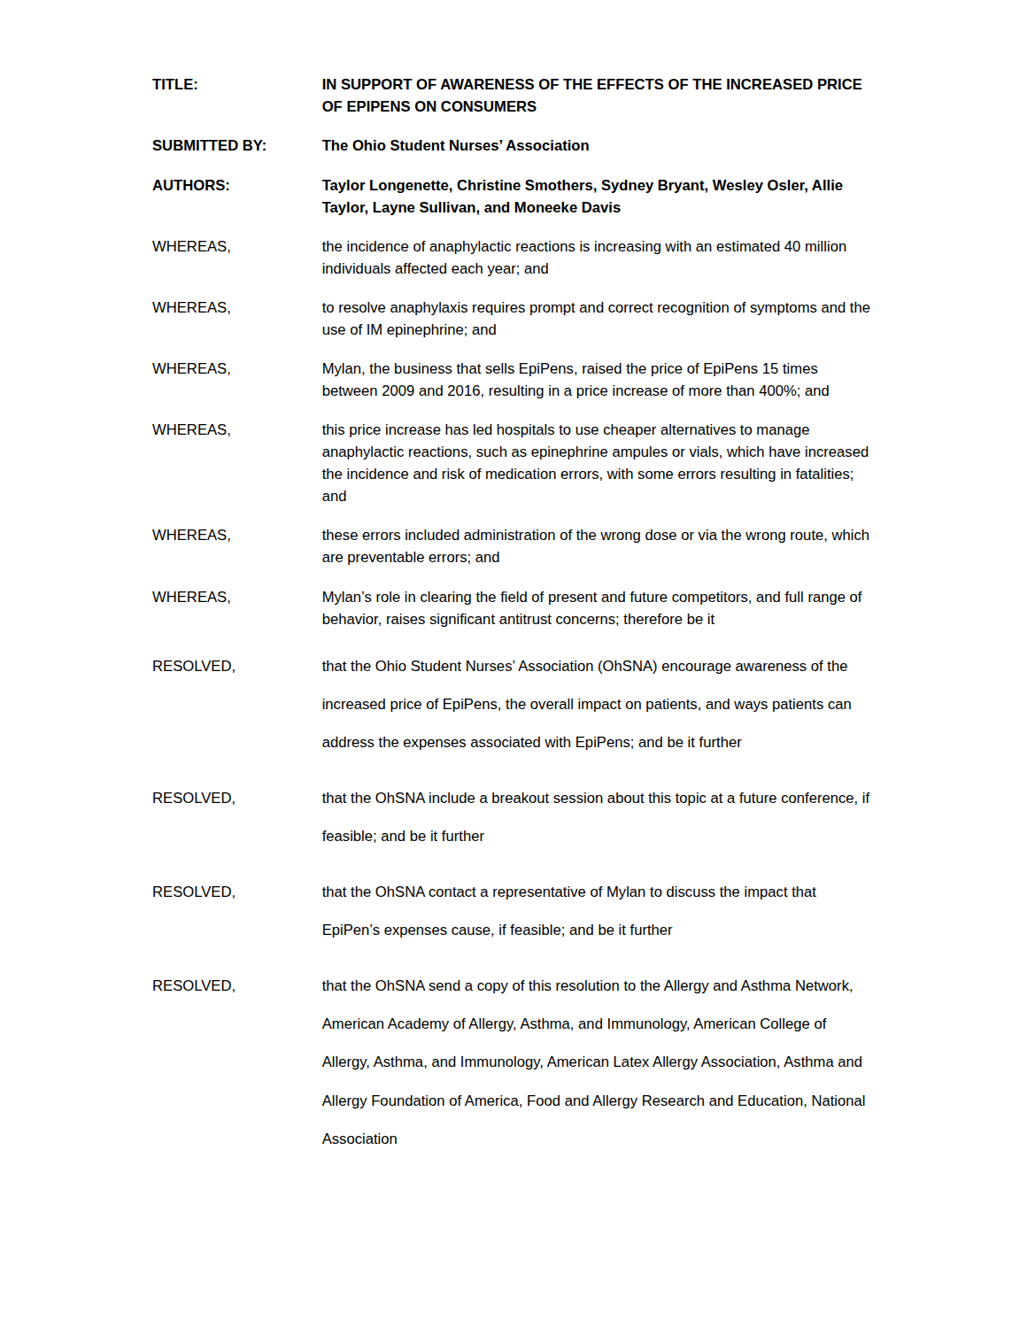| TITLE: | IN SUPPORT OF AWARENESS OF THE EFFECTS OF THE INCREASED PRICE OF EPIPENS ON CONSUMERS |
| SUBMITTED BY: | The Ohio Student Nurses’ Association |
| AUTHORS: | Taylor Longenette, Christine Smothers, Sydney Bryant, Wesley Osler, Allie Taylor, Layne Sullivan, and Moneeke Davis |
| WHEREAS, | the incidence of anaphylactic reactions is increasing with an estimated 40 million individuals affected each year; and |
| WHEREAS, | to resolve anaphylaxis requires prompt and correct recognition of symptoms and the use of IM epinephrine; and |
| WHEREAS, | Mylan, the business that sells EpiPens, raised the price of EpiPens 15 times between 2009 and 2016, resulting in a price increase of more than 400%; and |
| WHEREAS, | this price increase has led hospitals to use cheaper alternatives to manage anaphylactic reactions, such as epinephrine ampules or vials, which have increased the incidence and risk of medication errors, with some errors resulting in fatalities; and |
| WHEREAS, | these errors included administration of the wrong dose or via the wrong route, which are preventable errors; and |
| WHEREAS, | Mylan’s role in clearing the field of present and future competitors, and full range of behavior, raises significant antitrust concerns; therefore be it |
| RESOLVED, | that the Ohio Student Nurses’ Association (OhSNA) encourage awareness of the increased price of EpiPens, the overall impact on patients, and ways patients can address the expenses associated with EpiPens; and be it further |
| RESOLVED, | that the OhSNA include a breakout session about this topic at a future conference, if feasible; and be it further |
| RESOLVED, | that the OhSNA contact a representative of Mylan to discuss the impact that EpiPen’s expenses cause, if feasible; and be it further |
| RESOLVED, | that the OhSNA send a copy of this resolution to the Allergy and Asthma Network, American Academy of Allergy, Asthma, and Immunology, American College of Allergy, Asthma, and Immunology, American Latex Allergy Association, Asthma and Allergy Foundation of America, Food and Allergy Research and Education, National Association |